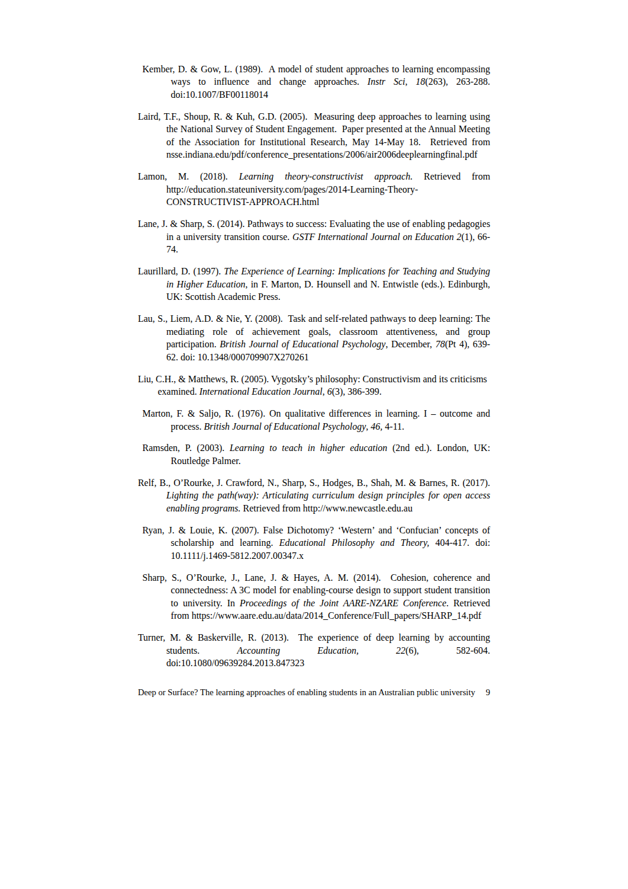Kember, D. & Gow, L. (1989). A model of student approaches to learning encompassing ways to influence and change approaches. Instr Sci, 18(263), 263-288. doi:10.1007/BF00118014
Laird, T.F., Shoup, R. & Kuh, G.D. (2005). Measuring deep approaches to learning using the National Survey of Student Engagement. Paper presented at the Annual Meeting of the Association for Institutional Research, May 14-May 18. Retrieved from nsse.indiana.edu/pdf/conference_presentations/2006/air2006deeplearningfinal.pdf
Lamon, M. (2018). Learning theory-constructivist approach. Retrieved from http://education.stateuniversity.com/pages/2014-Learning-Theory-CONSTRUCTIVIST-APPROACH.html
Lane, J. & Sharp, S. (2014). Pathways to success: Evaluating the use of enabling pedagogies in a university transition course. GSTF International Journal on Education 2(1), 66-74.
Laurillard, D. (1997). The Experience of Learning: Implications for Teaching and Studying in Higher Education, in F. Marton, D. Hounsell and N. Entwistle (eds.). Edinburgh, UK: Scottish Academic Press.
Lau, S., Liem, A.D. & Nie, Y. (2008). Task and self-related pathways to deep learning: The mediating role of achievement goals, classroom attentiveness, and group participation. British Journal of Educational Psychology, December, 78(Pt 4), 639-62. doi: 10.1348/000709907X270261
Liu, C.H., & Matthews, R. (2005). Vygotsky’s philosophy: Constructivism and its criticisms examined. International Education Journal, 6(3), 386-399.
Marton, F. & Saljo, R. (1976). On qualitative differences in learning. I – outcome and process. British Journal of Educational Psychology, 46, 4-11.
Ramsden, P. (2003). Learning to teach in higher education (2nd ed.). London, UK: Routledge Palmer.
Relf, B., O’Rourke, J. Crawford, N., Sharp, S., Hodges, B., Shah, M. & Barnes, R. (2017). Lighting the path(way): Articulating curriculum design principles for open access enabling programs. Retrieved from http://www.newcastle.edu.au
Ryan, J. & Louie, K. (2007). False Dichotomy? ‘Western’ and ‘Confucian’ concepts of scholarship and learning. Educational Philosophy and Theory, 404-417. doi: 10.1111/j.1469-5812.2007.00347.x
Sharp, S., O’Rourke, J., Lane, J. & Hayes, A. M. (2014). Cohesion, coherence and connectedness: A 3C model for enabling-course design to support student transition to university. In Proceedings of the Joint AARE-NZARE Conference. Retrieved from https://www.aare.edu.au/data/2014_Conference/Full_papers/SHARP_14.pdf
Turner, M. & Baskerville, R. (2013). The experience of deep learning by accounting students. Accounting Education, 22(6), 582-604. doi:10.1080/09639284.2013.847323
Deep or Surface? The learning approaches of enabling students in an Australian public university 9